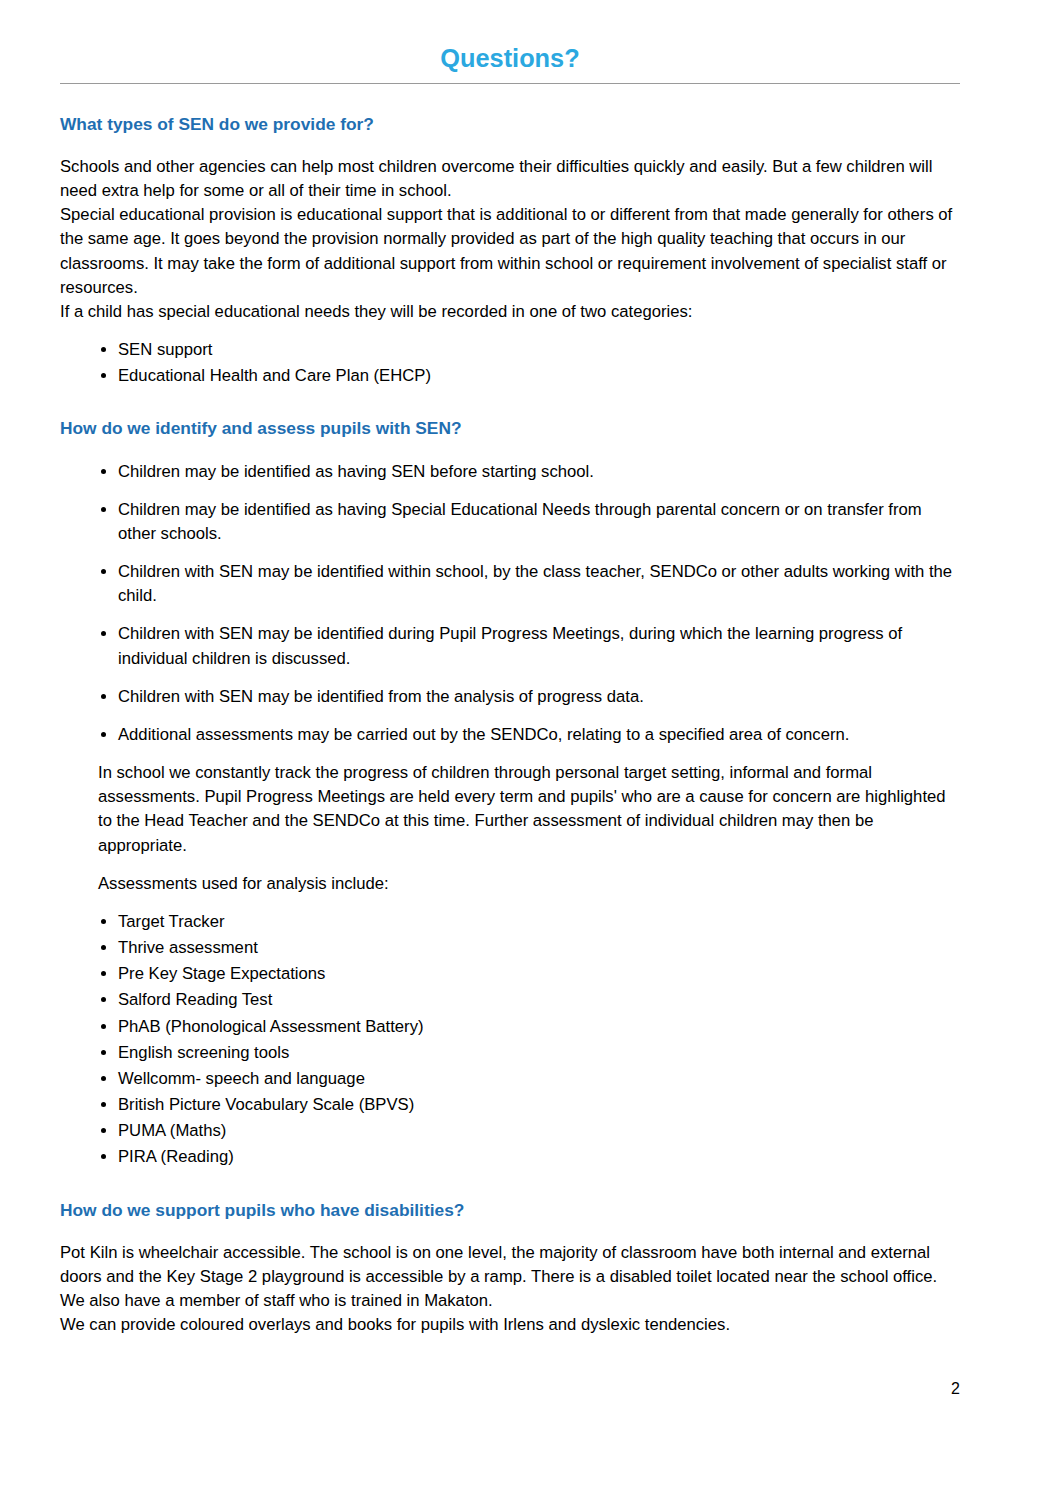Questions?
What types of SEN do we provide for?
Schools and other agencies can help most children overcome their difficulties quickly and easily. But a few children will need extra help for some or all of their time in school.
Special educational provision is educational support that is additional to or different from that made generally for others of the same age. It goes beyond the provision normally provided as part of the high quality teaching that occurs in our classrooms. It may take the form of additional support from within school or requirement involvement of specialist staff or resources.
If a child has special educational needs they will be recorded in one of two categories:
SEN support
Educational Health and Care Plan (EHCP)
How do we identify and assess pupils with SEN?
Children may be identified as having SEN before starting school.
Children may be identified as having Special Educational Needs through parental concern or on transfer from other schools.
Children with SEN may be identified within school, by the class teacher, SENDCo or other adults working with the child.
Children with SEN may be identified during Pupil Progress Meetings, during which the learning progress of individual children is discussed.
Children with SEN may be identified from the analysis of progress data.
Additional assessments may be carried out by the SENDCo, relating to a specified area of concern.
In school we constantly track the progress of children through personal target setting, informal and formal assessments. Pupil Progress Meetings are held every term and pupils' who are a cause for concern are highlighted to the Head Teacher and the SENDCo at this time. Further assessment of individual children may then be appropriate.
Assessments used for analysis include:
Target Tracker
Thrive assessment
Pre Key Stage Expectations
Salford Reading Test
PhAB (Phonological Assessment Battery)
English screening tools
Wellcomm- speech and language
British Picture Vocabulary Scale (BPVS)
PUMA (Maths)
PIRA (Reading)
How do we support pupils who have disabilities?
Pot Kiln is wheelchair accessible. The school is on one level, the majority of classroom have both internal and external doors and the Key Stage 2 playground is accessible by a ramp. There is a disabled toilet located near the school office.
We also have a member of staff who is trained in Makaton.
We can provide coloured overlays and books for pupils with Irlens and dyslexic tendencies.
2